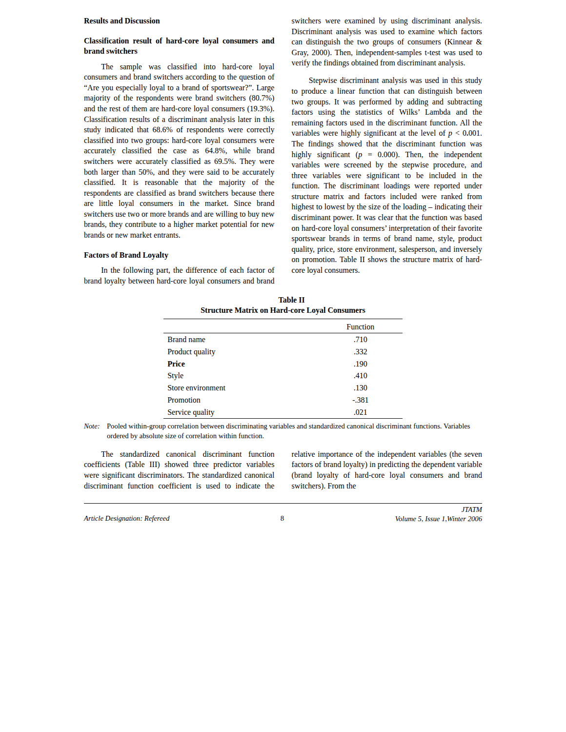Results and Discussion
Classification result of hard-core loyal consumers and brand switchers
The sample was classified into hard-core loyal consumers and brand switchers according to the question of “Are you especially loyal to a brand of sportswear?”. Large majority of the respondents were brand switchers (80.7%) and the rest of them are hard-core loyal consumers (19.3%). Classification results of a discriminant analysis later in this study indicated that 68.6% of respondents were correctly classified into two groups: hard-core loyal consumers were accurately classified the case as 64.8%, while brand switchers were accurately classified as 69.5%. They were both larger than 50%, and they were said to be accurately classified. It is reasonable that the majority of the respondents are classified as brand switchers because there are little loyal consumers in the market. Since brand switchers use two or more brands and are willing to buy new brands, they contribute to a higher market potential for new brands or new market entrants.
Factors of Brand Loyalty
In the following part, the difference of each factor of brand loyalty between hard-core loyal consumers and brand switchers were examined by using discriminant analysis. Discriminant analysis was used to examine which factors can distinguish the two groups of consumers (Kinnear & Gray, 2000). Then, independent-samples t-test was used to verify the findings obtained from discriminant analysis.
Stepwise discriminant analysis was used in this study to produce a linear function that can distinguish between two groups. It was performed by adding and subtracting factors using the statistics of Wilks’ Lambda and the remaining factors used in the discriminant function. All the variables were highly significant at the level of p < 0. 001. The findings showed that the discriminant function was highly significant (p = 0.000). Then, the independent variables were screened by the stepwise procedure, and three variables were significant to be included in the function. The discriminant loadings were reported under structure matrix and factors included were ranked from highest to lowest by the size of the loading – indicating their discriminant power. It was clear that the function was based on hard-core loyal consumers’ interpretation of their favorite sportswear brands in terms of brand name, style, product quality, price, store environment, salesperson, and inversely on promotion. Table II shows the structure matrix of hard-core loyal consumers.
Table II
Structure Matrix on Hard-core Loyal Consumers
| | Function |
| --- | --- |
| Brand name | .710 |
| Product quality | .332 |
| Price | .190 |
| Style | .410 |
| Store environment | .130 |
| Promotion | -.381 |
| Service quality | .021 |
Note: Pooled within-group correlation between discriminating variables and standardized canonical discriminant functions. Variables ordered by absolute size of correlation within function.
The standardized canonical discriminant function coefficients (Table III) showed three predictor variables were significant discriminators. The standardized canonical discriminant function coefficient is used to indicate the relative importance of the independent variables (the seven factors of brand loyalty) in predicting the dependent variable (brand loyalty of hard-core loyal consumers and brand switchers). From the
Article Designation: Refereed
8
JTATM
Volume 5, Issue 1,Winter 2006